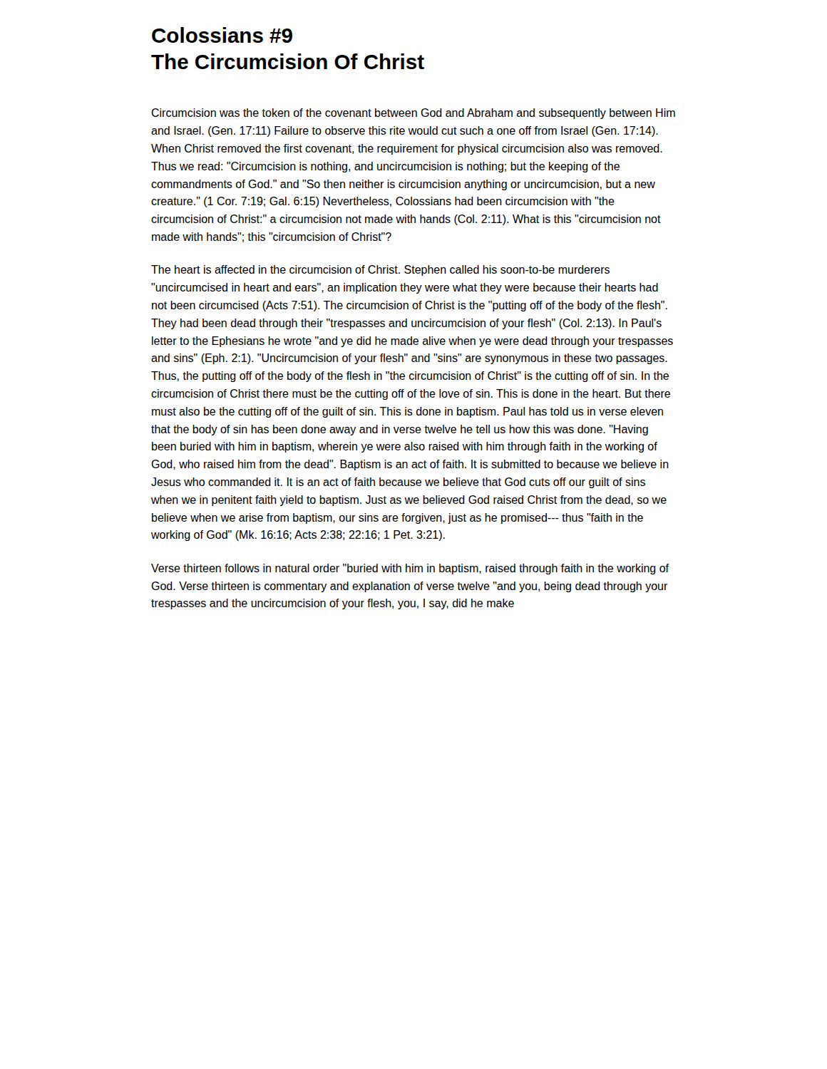Colossians #9
The Circumcision Of Christ
Circumcision was the token of the covenant between God and Abraham and subsequently between Him and Israel. (Gen. 17:11) Failure to observe this rite would cut such a one off from Israel (Gen. 17:14). When Christ removed the first covenant, the requirement for physical circumcision also was removed. Thus we read: "Circumcision is nothing, and uncircumcision is nothing; but the keeping of the commandments of God." and "So then neither is circumcision anything or uncircumcision, but a new creature." (1 Cor. 7:19; Gal. 6:15) Nevertheless, Colossians had been circumcision with "the circumcision of Christ:" a circumcision not made with hands (Col. 2:11). What is this "circumcision not made with hands"; this "circumcision of Christ"?
The heart is affected in the circumcision of Christ. Stephen called his soon-to-be murderers "uncircumcised in heart and ears", an implication they were what they were because their hearts had not been circumcised (Acts 7:51). The circumcision of Christ is the "putting off of the body of the flesh". They had been dead through their "trespasses and uncircumcision of your flesh" (Col. 2:13). In Paul's letter to the Ephesians he wrote "and ye did he made alive when ye were dead through your trespasses and sins" (Eph. 2:1). "Uncircumcision of your flesh" and "sins" are synonymous in these two passages. Thus, the putting off of the body of the flesh in "the circumcision of Christ" is the cutting off of sin. In the circumcision of Christ there must be the cutting off of the love of sin. This is done in the heart. But there must also be the cutting off of the guilt of sin. This is done in baptism. Paul has told us in verse eleven that the body of sin has been done away and in verse twelve he tell us how this was done. "Having been buried with him in baptism, wherein ye were also raised with him through faith in the working of God, who raised him from the dead". Baptism is an act of faith. It is submitted to because we believe in Jesus who commanded it. It is an act of faith because we believe that God cuts off our guilt of sins when we in penitent faith yield to baptism. Just as we believed God raised Christ from the dead, so we believe when we arise from baptism, our sins are forgiven, just as he promised--- thus "faith in the working of God" (Mk. 16:16; Acts 2:38; 22:16; 1 Pet. 3:21).
Verse thirteen follows in natural order "buried with him in baptism, raised through faith in the working of God. Verse thirteen is commentary and explanation of verse twelve "and you, being dead through your trespasses and the uncircumcision of your flesh, you, I say, did he make